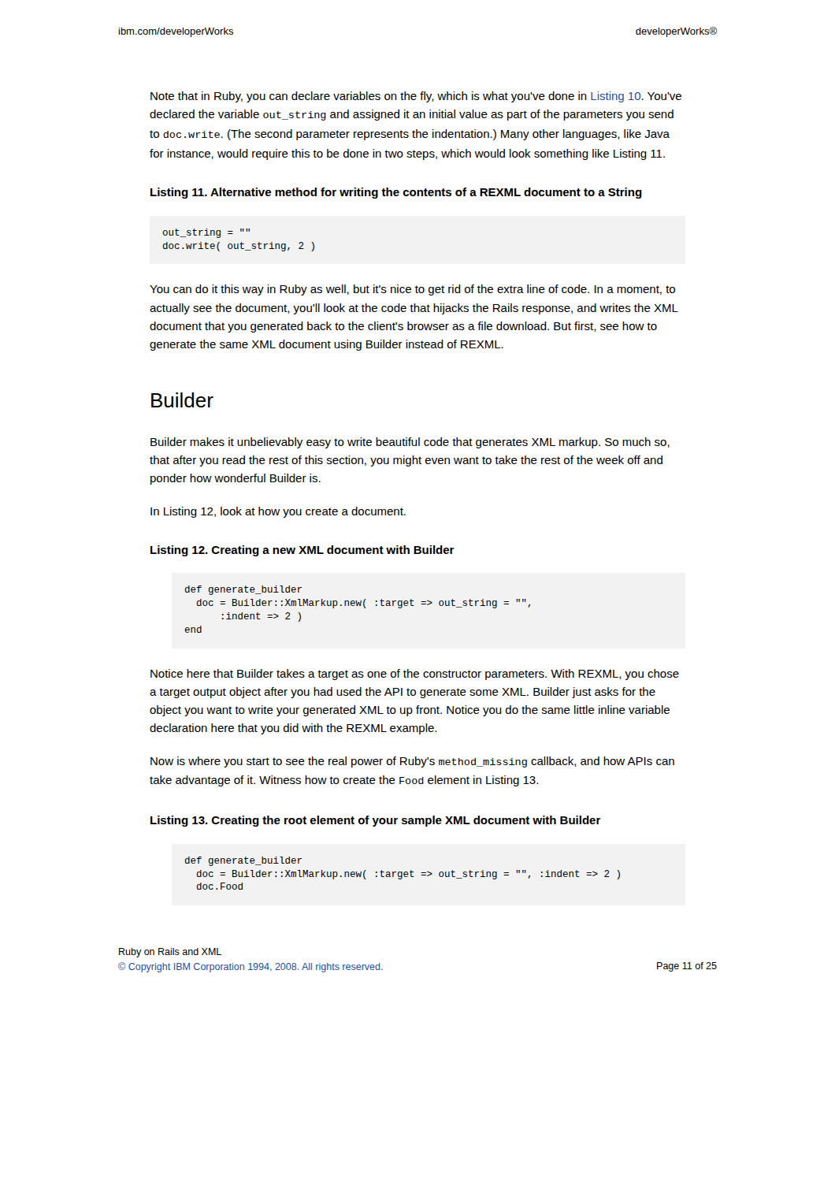ibm.com/developerWorks
developerWorks®
Note that in Ruby, you can declare variables on the fly, which is what you've done in Listing 10. You've declared the variable out_string and assigned it an initial value as part of the parameters you send to doc.write. (The second parameter represents the indentation.) Many other languages, like Java for instance, would require this to be done in two steps, which would look something like Listing 11.
Listing 11. Alternative method for writing the contents of a REXML document to a String
out_string = ""
doc.write( out_string, 2 )
You can do it this way in Ruby as well, but it's nice to get rid of the extra line of code. In a moment, to actually see the document, you'll look at the code that hijacks the Rails response, and writes the XML document that you generated back to the client's browser as a file download. But first, see how to generate the same XML document using Builder instead of REXML.
Builder
Builder makes it unbelievably easy to write beautiful code that generates XML markup. So much so, that after you read the rest of this section, you might even want to take the rest of the week off and ponder how wonderful Builder is.
In Listing 12, look at how you create a document.
Listing 12. Creating a new XML document with Builder
def generate_builder
  doc = Builder::XmlMarkup.new( :target => out_string = "",
      :indent => 2 )
end
Notice here that Builder takes a target as one of the constructor parameters. With REXML, you chose a target output object after you had used the API to generate some XML. Builder just asks for the object you want to write your generated XML to up front. Notice you do the same little inline variable declaration here that you did with the REXML example.
Now is where you start to see the real power of Ruby's method_missing callback, and how APIs can take advantage of it. Witness how to create the Food element in Listing 13.
Listing 13. Creating the root element of your sample XML document with Builder
def generate_builder
  doc = Builder::XmlMarkup.new( :target => out_string = "", :indent => 2 )
  doc.Food
Ruby on Rails and XML
© Copyright IBM Corporation 1994, 2008. All rights reserved.
Page 11 of 25